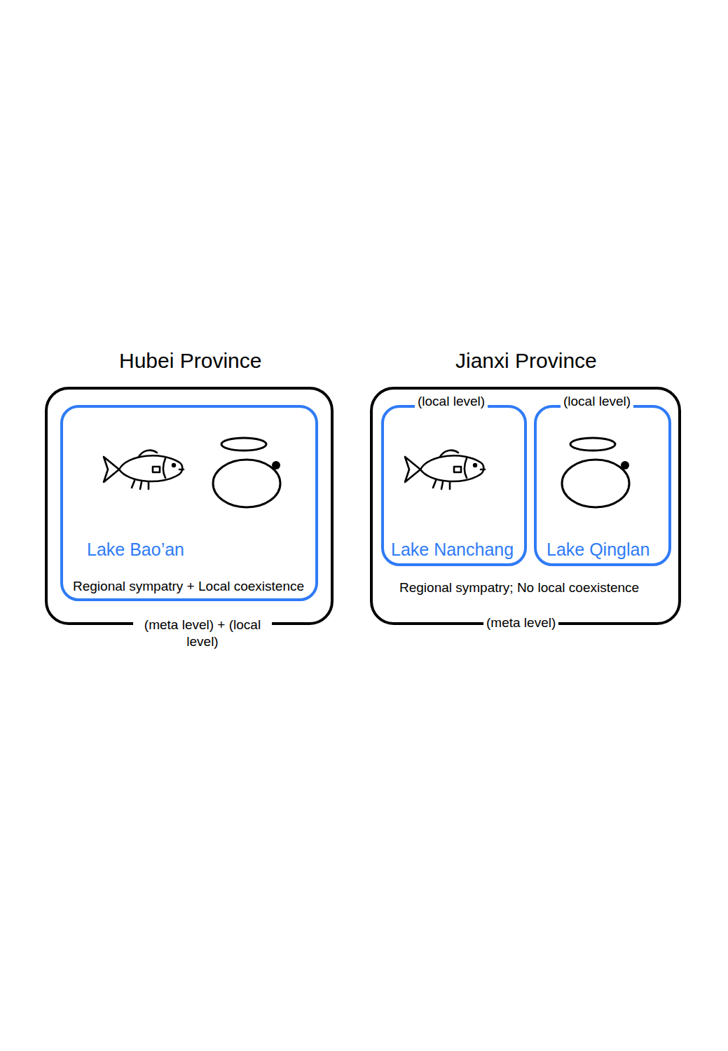Hubei Province
Jianxi Province
Lake Bao’an
Lake Nanchang
Lake Qinglan
Regional sympatry + Local coexistence
Regional sympatry; No local coexistence
(meta level) + (local level)
(meta level)
(local level)
(local level)